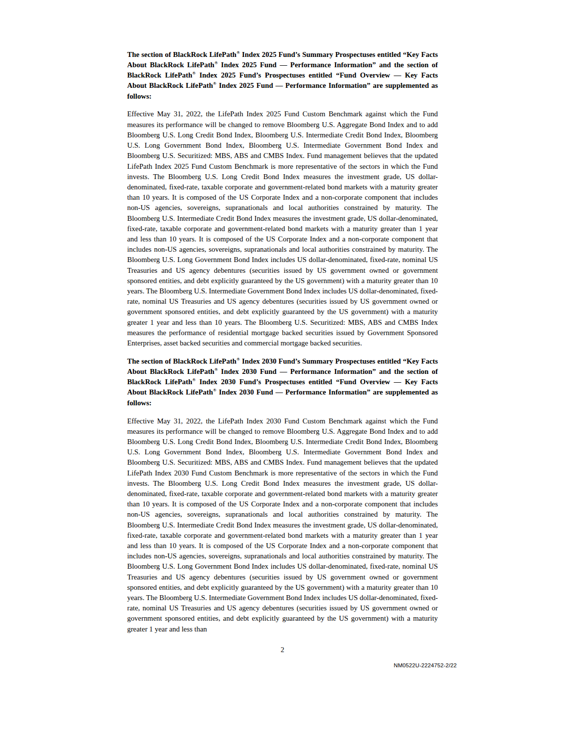The section of BlackRock LifePath® Index 2025 Fund’s Summary Prospectuses entitled “Key Facts About BlackRock LifePath® Index 2025 Fund — Performance Information” and the section of BlackRock LifePath® Index 2025 Fund’s Prospectuses entitled “Fund Overview — Key Facts About BlackRock LifePath® Index 2025 Fund — Performance Information” are supplemented as follows:
Effective May 31, 2022, the LifePath Index 2025 Fund Custom Benchmark against which the Fund measures its performance will be changed to remove Bloomberg U.S. Aggregate Bond Index and to add Bloomberg U.S. Long Credit Bond Index, Bloomberg U.S. Intermediate Credit Bond Index, Bloomberg U.S. Long Government Bond Index, Bloomberg U.S. Intermediate Government Bond Index and Bloomberg U.S. Securitized: MBS, ABS and CMBS Index. Fund management believes that the updated LifePath Index 2025 Fund Custom Benchmark is more representative of the sectors in which the Fund invests. The Bloomberg U.S. Long Credit Bond Index measures the investment grade, US dollar-denominated, fixed-rate, taxable corporate and government-related bond markets with a maturity greater than 10 years. It is composed of the US Corporate Index and a non-corporate component that includes non-US agencies, sovereigns, supranationals and local authorities constrained by maturity. The Bloomberg U.S. Intermediate Credit Bond Index measures the investment grade, US dollar-denominated, fixed-rate, taxable corporate and government-related bond markets with a maturity greater than 1 year and less than 10 years. It is composed of the US Corporate Index and a non-corporate component that includes non-US agencies, sovereigns, supranationals and local authorities constrained by maturity. The Bloomberg U.S. Long Government Bond Index includes US dollar-denominated, fixed-rate, nominal US Treasuries and US agency debentures (securities issued by US government owned or government sponsored entities, and debt explicitly guaranteed by the US government) with a maturity greater than 10 years. The Bloomberg U.S. Intermediate Government Bond Index includes US dollar-denominated, fixed-rate, nominal US Treasuries and US agency debentures (securities issued by US government owned or government sponsored entities, and debt explicitly guaranteed by the US government) with a maturity greater 1 year and less than 10 years. The Bloomberg U.S. Securitized: MBS, ABS and CMBS Index measures the performance of residential mortgage backed securities issued by Government Sponsored Enterprises, asset backed securities and commercial mortgage backed securities.
The section of BlackRock LifePath® Index 2030 Fund’s Summary Prospectuses entitled “Key Facts About BlackRock LifePath® Index 2030 Fund — Performance Information” and the section of BlackRock LifePath® Index 2030 Fund’s Prospectuses entitled “Fund Overview — Key Facts About BlackRock LifePath® Index 2030 Fund — Performance Information” are supplemented as follows:
Effective May 31, 2022, the LifePath Index 2030 Fund Custom Benchmark against which the Fund measures its performance will be changed to remove Bloomberg U.S. Aggregate Bond Index and to add Bloomberg U.S. Long Credit Bond Index, Bloomberg U.S. Intermediate Credit Bond Index, Bloomberg U.S. Long Government Bond Index, Bloomberg U.S. Intermediate Government Bond Index and Bloomberg U.S. Securitized: MBS, ABS and CMBS Index. Fund management believes that the updated LifePath Index 2030 Fund Custom Benchmark is more representative of the sectors in which the Fund invests. The Bloomberg U.S. Long Credit Bond Index measures the investment grade, US dollar-denominated, fixed-rate, taxable corporate and government-related bond markets with a maturity greater than 10 years. It is composed of the US Corporate Index and a non-corporate component that includes non-US agencies, sovereigns, supranationals and local authorities constrained by maturity. The Bloomberg U.S. Intermediate Credit Bond Index measures the investment grade, US dollar-denominated, fixed-rate, taxable corporate and government-related bond markets with a maturity greater than 1 year and less than 10 years. It is composed of the US Corporate Index and a non-corporate component that includes non-US agencies, sovereigns, supranationals and local authorities constrained by maturity. The Bloomberg U.S. Long Government Bond Index includes US dollar-denominated, fixed-rate, nominal US Treasuries and US agency debentures (securities issued by US government owned or government sponsored entities, and debt explicitly guaranteed by the US government) with a maturity greater than 10 years. The Bloomberg U.S. Intermediate Government Bond Index includes US dollar-denominated, fixed-rate, nominal US Treasuries and US agency debentures (securities issued by US government owned or government sponsored entities, and debt explicitly guaranteed by the US government) with a maturity greater 1 year and less than
2
NM0522U-2224752-2/22